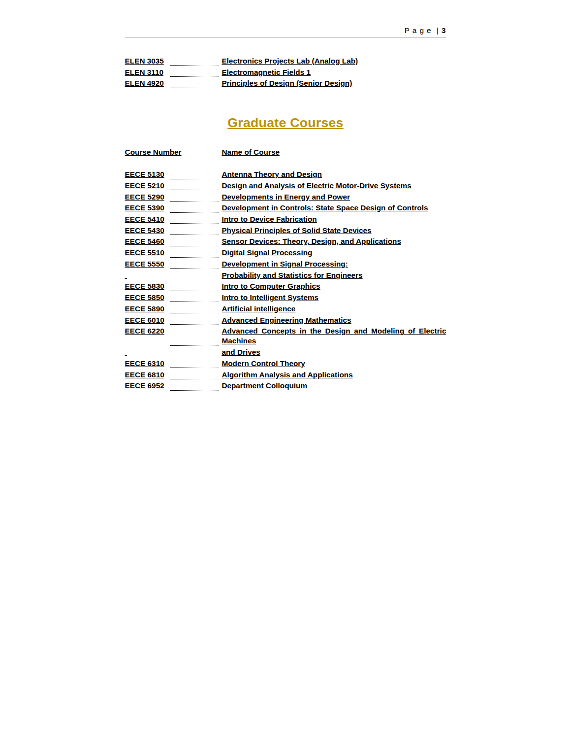P a g e | 3
| ELEN 3035 | Electronics Projects Lab (Analog Lab) |
| ELEN 3110 | Electromagnetic Fields 1 |
| ELEN 4920 | Principles of Design (Senior Design) |
Graduate Courses
| Course Number | Name of Course |
| EECE 5130 | Antenna Theory and Design |
| EECE 5210 | Design and Analysis of Electric Motor-Drive Systems |
| EECE 5290 | Developments in Energy and Power |
| EECE 5390 | Development in Controls: State Space Design of Controls |
| EECE 5410 | Intro to Device Fabrication |
| EECE 5430 | Physical Principles of Solid State Devices |
| EECE 5460 | Sensor Devices: Theory, Design, and Applications |
| EECE 5510 | Digital Signal Processing |
| EECE 5550 | Development in Signal Processing: |
| | Probability and Statistics for Engineers |
| EECE 5830 | Intro to Computer Graphics |
| EECE 5850 | Intro to Intelligent Systems |
| EECE 5890 | Artificial intelligence |
| EECE 6010 | Advanced Engineering Mathematics |
| EECE 6220 | Advanced Concepts in the Design and Modeling of Electric Machines |
| | and Drives |
| EECE 6310 | Modern Control Theory |
| EECE 6810 | Algorithm Analysis and Applications |
| EECE 6952 | Department Colloquium |